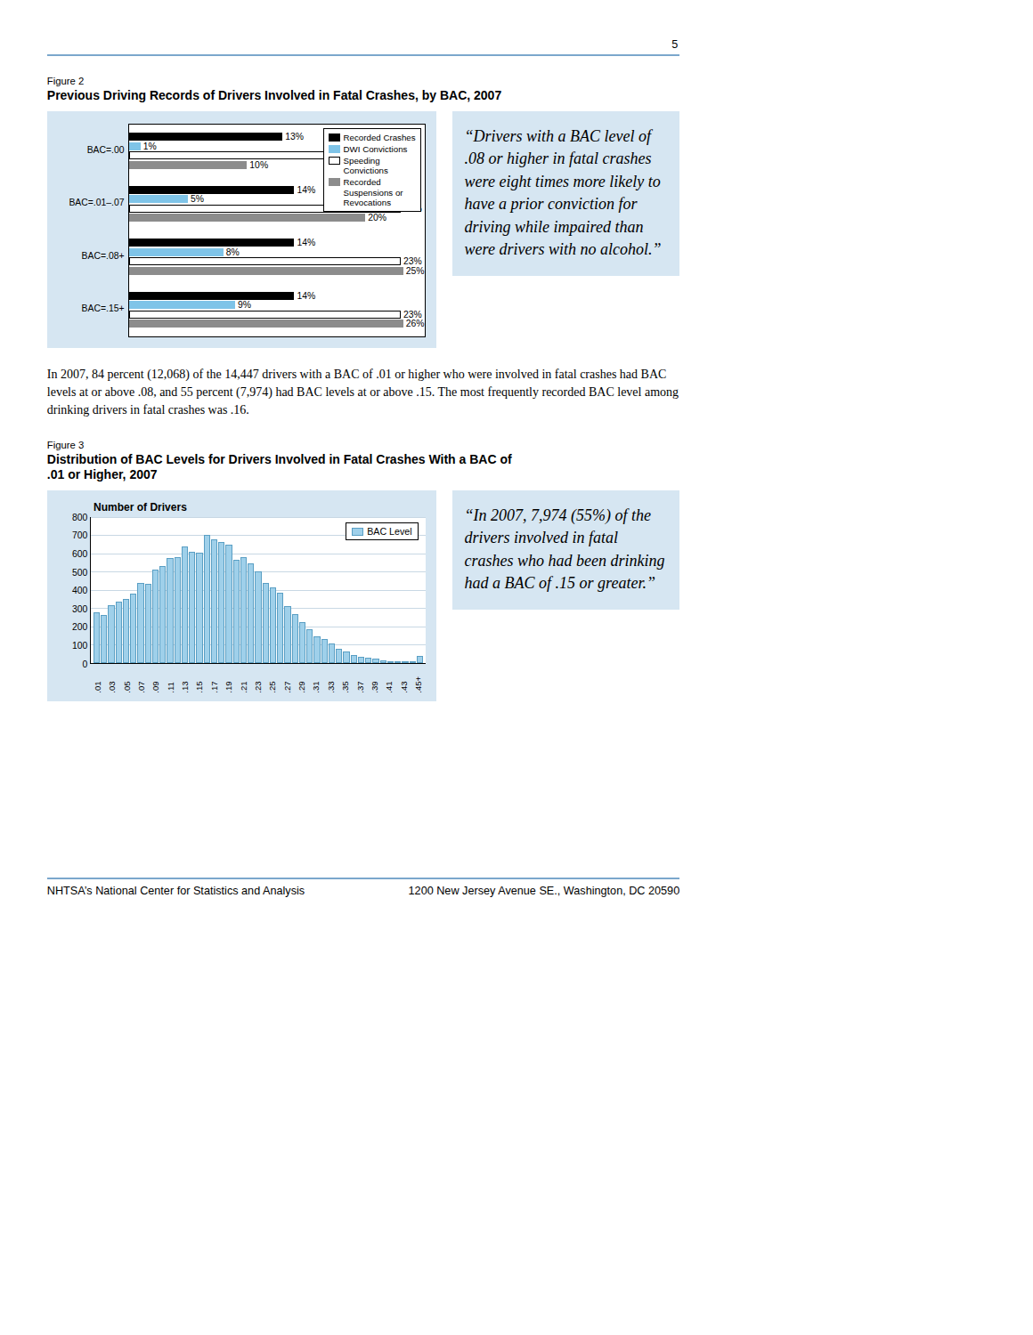5
Figure 2
Previous Driving Records of Drivers Involved in Fatal Crashes, by BAC, 2007
BAC=.00
BAC=.01–.07
BAC=.08+
BAC=.15+
Recorded Crashes
DWI Convictions
Speeding
Convictions
Recorded
Suspensions or
Revocations
13%
1%
19%
10%
14%
5%
23%
20%
14%
8%
23%
25%
14%
9%
23%
26%
“Drivers with a BAC level of .08 or higher in fatal crashes were eight times more likely to have a prior conviction for driving while impaired than were drivers with no alcohol.”
In 2007, 84 percent (12,068) of the 14,447 drivers with a BAC of .01 or higher who were involved in fatal crashes had BAC levels at or above .08, and 55 percent (7,974) had BAC levels at or above .15. The most frequently recorded BAC level among drinking drivers in fatal crashes was .16.
Figure 3
Distribution of BAC Levels for Drivers Involved in Fatal Crashes With a BAC of
.01 or Higher, 2007
Number of Drivers
800
700
600
500
400
300
200
100
0
BAC Level
.01
.03
.05
.07
.09
.11
.13
.15
.17
.19
.21
.23
.25
.27
.29
.31
.33
.35
.37
.39
.41
.43
.45+
“In 2007, 7,974 (55%) of the drivers involved in fatal crashes who had been drinking had a BAC of .15 or greater.”
NHTSA’s National Center for Statistics and Analysis 1200 New Jersey Avenue SE., Washington, DC 20590